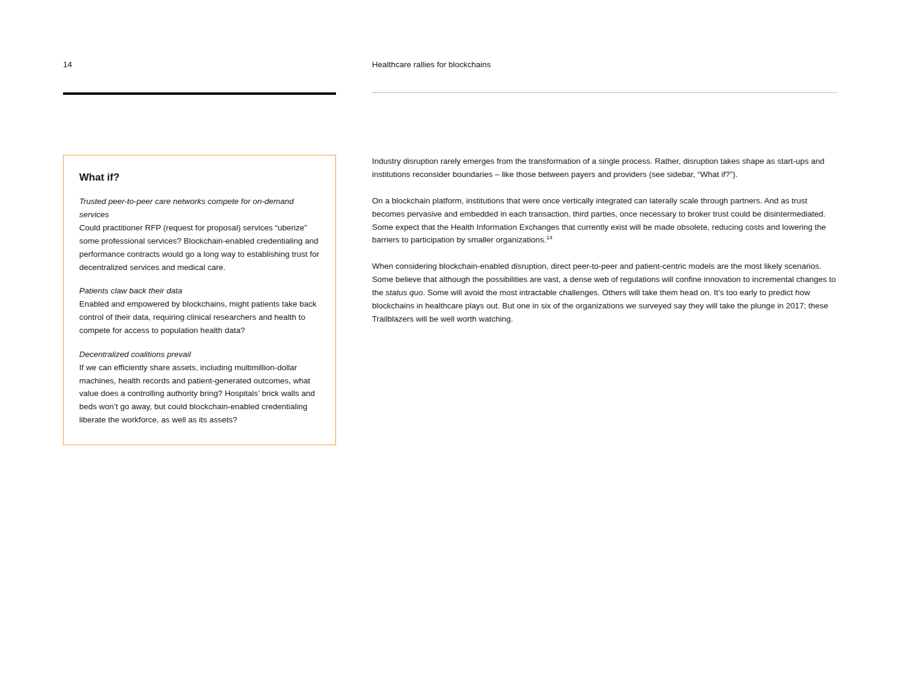14
Healthcare rallies for blockchains
What if?
Trusted peer-to-peer care networks compete for on-demand services
Could practitioner RFP (request for proposal) services “uberize” some professional services? Blockchain-enabled credentialing and performance contracts would go a long way to establishing trust for decentralized services and medical care.
Patients claw back their data
Enabled and empowered by blockchains, might patients take back control of their data, requiring clinical researchers and health to compete for access to population health data?
Decentralized coalitions prevail
If we can efficiently share assets, including multimillion-dollar machines, health records and patient-generated outcomes, what value does a controlling authority bring? Hospitals’ brick walls and beds won’t go away, but could blockchain-enabled credentialing liberate the workforce, as well as its assets?
Industry disruption rarely emerges from the transformation of a single process. Rather, disruption takes shape as start-ups and institutions reconsider boundaries – like those between payers and providers (see sidebar, “What if?”).
On a blockchain platform, institutions that were once vertically integrated can laterally scale through partners. And as trust becomes pervasive and embedded in each transaction, third parties, once necessary to broker trust could be disintermediated. Some expect that the Health Information Exchanges that currently exist will be made obsolete, reducing costs and lowering the barriers to participation by smaller organizations.14
When considering blockchain-enabled disruption, direct peer-to-peer and patient-centric models are the most likely scenarios. Some believe that although the possibilities are vast, a dense web of regulations will confine innovation to incremental changes to the status quo. Some will avoid the most intractable challenges. Others will take them head on. It’s too early to predict how blockchains in healthcare plays out. But one in six of the organizations we surveyed say they will take the plunge in 2017; these Trailblazers will be well worth watching.